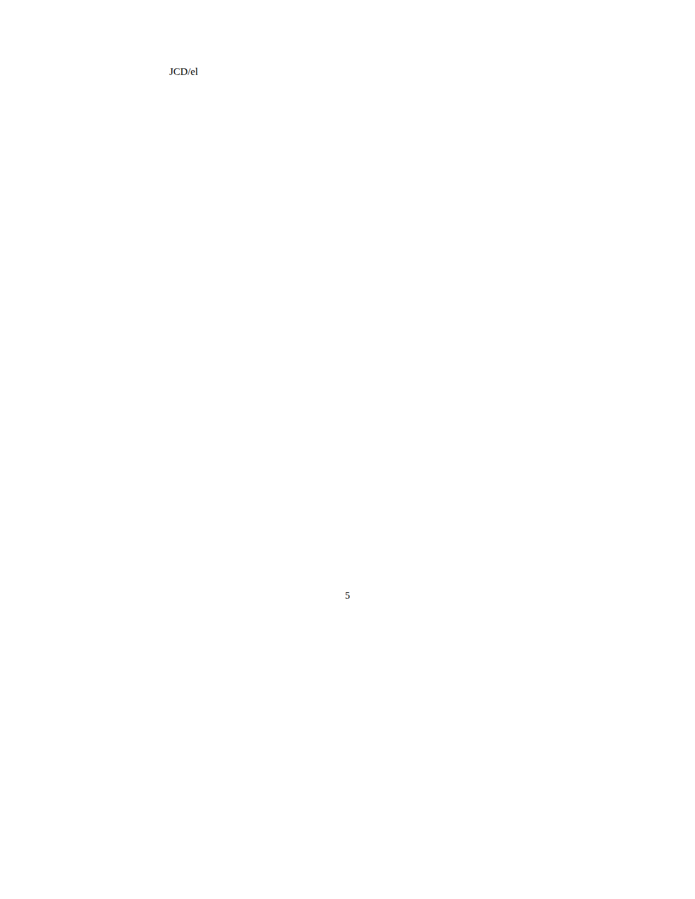JCD/el
5